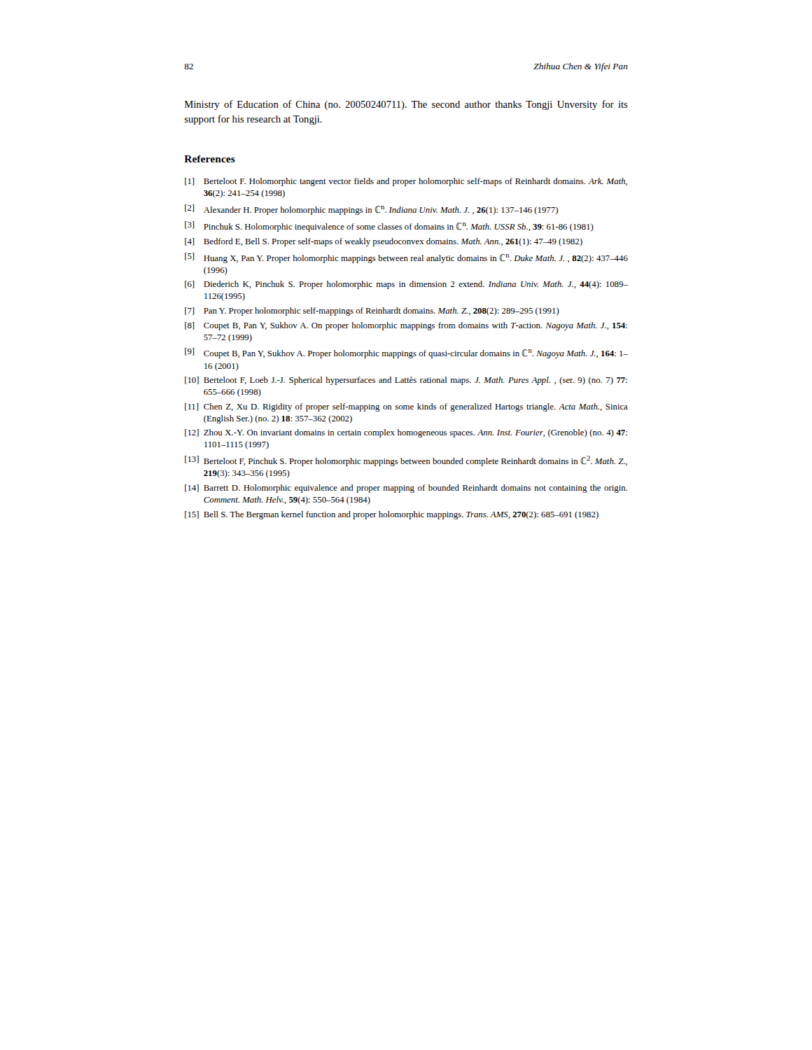82 Zhihua Chen & Yifei Pan
Ministry of Education of China (no. 20050240711). The second author thanks Tongji Unversity for its support for his research at Tongji.
References
[1] Berteloot F. Holomorphic tangent vector fields and proper holomorphic self-maps of Reinhardt domains. Ark. Math, 36(2): 241–254 (1998)
[2] Alexander H. Proper holomorphic mappings in ℂn. Indiana Univ. Math. J. , 26(1): 137–146 (1977)
[3] Pinchuk S. Holomorphic inequivalence of some classes of domains in ℂn. Math. USSR Sb., 39: 61-86 (1981)
[4] Bedford E, Bell S. Proper self-maps of weakly pseudoconvex domains. Math. Ann., 261(1): 47–49 (1982)
[5] Huang X, Pan Y. Proper holomorphic mappings between real analytic domains in ℂn. Duke Math. J. , 82(2): 437–446 (1996)
[6] Diederich K, Pinchuk S. Proper holomorphic maps in dimension 2 extend. Indiana Univ. Math. J., 44(4): 1089–1126(1995)
[7] Pan Y. Proper holomorphic self-mappings of Reinhardt domains. Math. Z., 208(2): 289–295 (1991)
[8] Coupet B, Pan Y, Sukhov A. On proper holomorphic mappings from domains with T-action. Nagoya Math. J., 154: 57–72 (1999)
[9] Coupet B, Pan Y, Sukhov A. Proper holomorphic mappings of quasi-circular domains in ℂn. Nagoya Math. J., 164: 1–16 (2001)
[10] Berteloot F, Loeb J.-J. Spherical hypersurfaces and Lattès rational maps. J. Math. Pures Appl. , (ser. 9) (no. 7) 77: 655–666 (1998)
[11] Chen Z, Xu D. Rigidity of proper self-mapping on some kinds of generalized Hartogs triangle. Acta Math., Sinica (English Ser.) (no. 2) 18: 357–362 (2002)
[12] Zhou X.-Y. On invariant domains in certain complex homogeneous spaces. Ann. Inst. Fourier, (Grenoble) (no. 4) 47: 1101–1115 (1997)
[13] Berteloot F, Pinchuk S. Proper holomorphic mappings between bounded complete Reinhardt domains in ℂ2. Math. Z., 219(3): 343–356 (1995)
[14] Barrett D. Holomorphic equivalence and proper mapping of bounded Reinhardt domains not containing the origin. Comment. Math. Helv., 59(4): 550–564 (1984)
[15] Bell S. The Bergman kernel function and proper holomorphic mappings. Trans. AMS, 270(2): 685–691 (1982)